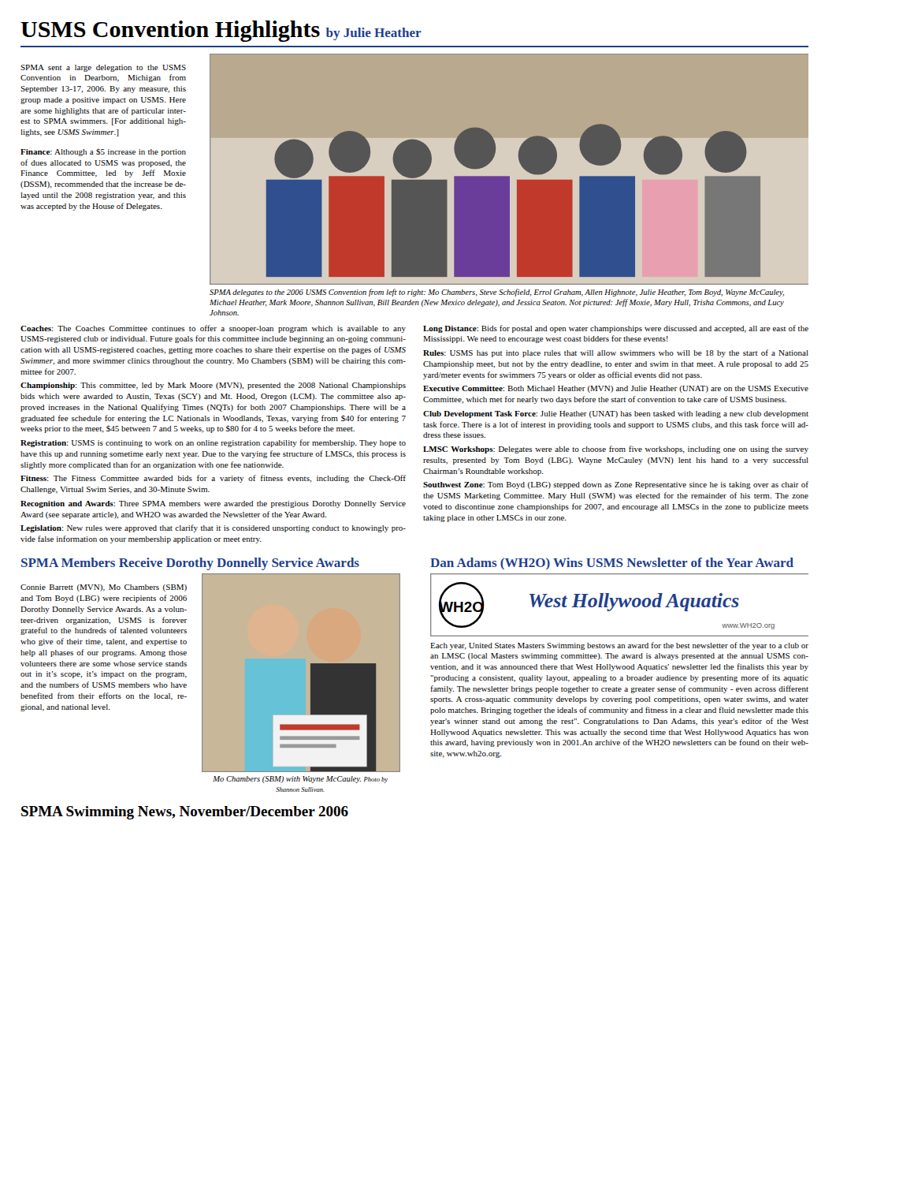USMS Convention Highlights by Julie Heather
SPMA delegates to the 2006 USMS Convention from left to right: Mo Chambers, Steve Schofield, Errol Graham, Allen Highnote, Julie Heather, Tom Boyd, Wayne McCauley, Michael Heather, Mark Moore, Shannon Sullivan, Bill Bearden (New Mexico delegate), and Jessica Seaton. Not pictured: Jeff Moxie, Mary Hull, Trisha Commons, and Lucy Johnson.
SPMA sent a large delegation to the USMS Convention in Dearborn, Michigan from September 13-17, 2006. By any measure, this group made a positive impact on USMS. Here are some highlights that are of particular interest to SPMA swimmers. [For additional highlights, see USMS Swimmer.]
Finance: Although a $5 increase in the portion of dues allocated to USMS was proposed, the Finance Committee, led by Jeff Moxie (DSSM), recommended that the increase be delayed until the 2008 registration year, and this was accepted by the House of Delegates.
Coaches: The Coaches Committee continues to offer a snooper-loan program which is available to any USMS-registered club or individual. Future goals for this committee include beginning an on-going communication with all USMS-registered coaches, getting more coaches to share their expertise on the pages of USMS Swimmer, and more swimmer clinics throughout the country. Mo Chambers (SBM) will be chairing this committee for 2007.
Championship: This committee, led by Mark Moore (MVN), presented the 2008 National Championships bids which were awarded to Austin, Texas (SCY) and Mt. Hood, Oregon (LCM). The committee also approved increases in the National Qualifying Times (NQTs) for both 2007 Championships. There will be a graduated fee schedule for entering the LC Nationals in Woodlands, Texas, varying from $40 for entering 7 weeks prior to the meet, $45 between 7 and 5 weeks, up to $80 for 4 to 5 weeks before the meet.
Registration: USMS is continuing to work on an online registration capability for membership. They hope to have this up and running sometime early next year. Due to the varying fee structure of LMSCs, this process is slightly more complicated than for an organization with one fee nationwide.
Fitness: The Fitness Committee awarded bids for a variety of fitness events, including the Check-Off Challenge, Virtual Swim Series, and 30-Minute Swim.
Recognition and Awards: Three SPMA members were awarded the prestigious Dorothy Donnelly Service Award (see separate article), and WH2O was awarded the Newsletter of the Year Award.
Legislation: New rules were approved that clarify that it is considered unsporting conduct to knowingly provide false information on your membership application or meet entry.
Long Distance: Bids for postal and open water championships were discussed and accepted, all are east of the Mississippi. We need to encourage west coast bidders for these events!
Rules: USMS has put into place rules that will allow swimmers who will be 18 by the start of a National Championship meet, but not by the entry deadline, to enter and swim in that meet. A rule proposal to add 25 yard/meter events for swimmers 75 years or older as official events did not pass.
Executive Committee: Both Michael Heather (MVN) and Julie Heather (UNAT) are on the USMS Executive Committee, which met for nearly two days before the start of convention to take care of USMS business.
Club Development Task Force: Julie Heather (UNAT) has been tasked with leading a new club development task force. There is a lot of interest in providing tools and support to USMS clubs, and this task force will address these issues.
LMSC Workshops: Delegates were able to choose from five workshops, including one on using the survey results, presented by Tom Boyd (LBG). Wayne McCauley (MVN) lent his hand to a very successful Chairman’s Roundtable workshop.
Southwest Zone: Tom Boyd (LBG) stepped down as Zone Representative since he is taking over as chair of the USMS Marketing Committee. Mary Hull (SWM) was elected for the remainder of his term. The zone voted to discontinue zone championships for 2007, and encourage all LMSCs in the zone to publicize meets taking place in other LMSCs in our zone.
SPMA Members Receive Dorothy Donnelly Service Awards
Connie Barrett (MVN), Mo Chambers (SBM) and Tom Boyd (LBG) were recipients of 2006 Dorothy Donnelly Service Awards. As a volunteer-driven organization, USMS is forever grateful to the hundreds of talented volunteers who give of their time, talent, and expertise to help all phases of our programs. Among those volunteers there are some whose service stands out in it’s scope, it’s impact on the program, and the numbers of USMS members who have benefited from their efforts on the local, regional, and national level.
Mo Chambers (SBM) with Wayne McCauley. Photo by Shannon Sullivan.
Dan Adams (WH2O) Wins USMS Newsletter of the Year Award
Each year, United States Masters Swimming bestows an award for the best newsletter of the year to a club or an LMSC (local Masters swimming committee). The award is always presented at the annual USMS convention, and it was announced there that West Hollywood Aquatics' newsletter led the finalists this year by "producing a consistent, quality layout, appealing to a broader audience by presenting more of its aquatic family. The newsletter brings people together to create a greater sense of community - even across different sports. A cross-aquatic community develops by covering pool competitions, open water swims, and water polo matches. Bringing together the ideals of community and fitness in a clear and fluid newsletter made this year's winner stand out among the rest". Congratulations to Dan Adams, this year's editor of the West Hollywood Aquatics newsletter. This was actually the second time that West Hollywood Aquatics has won this award, having previously won in 2001.An archive of the WH2O newsletters can be found on their website, www.wh2o.org.
SPMA Swimming News, November/December 2006